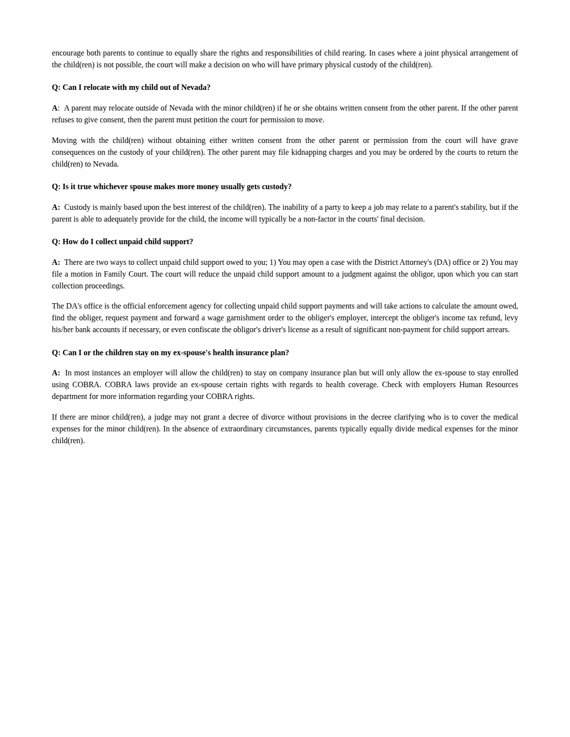encourage both parents to continue to equally share the rights and responsibilities of child rearing. In cases where a joint physical arrangement of the child(ren) is not possible, the court will make a decision on who will have primary physical custody of the child(ren).
Q: Can I relocate with my child out of Nevada?
A: A parent may relocate outside of Nevada with the minor child(ren) if he or she obtains written consent from the other parent. If the other parent refuses to give consent, then the parent must petition the court for permission to move.
Moving with the child(ren) without obtaining either written consent from the other parent or permission from the court will have grave consequences on the custody of your child(ren). The other parent may file kidnapping charges and you may be ordered by the courts to return the child(ren) to Nevada.
Q: Is it true whichever spouse makes more money usually gets custody?
A: Custody is mainly based upon the best interest of the child(ren). The inability of a party to keep a job may relate to a parent's stability, but if the parent is able to adequately provide for the child, the income will typically be a non-factor in the courts' final decision.
Q: How do I collect unpaid child support?
A: There are two ways to collect unpaid child support owed to you; 1) You may open a case with the District Attorney's (DA) office or 2) You may file a motion in Family Court. The court will reduce the unpaid child support amount to a judgment against the obligor, upon which you can start collection proceedings.
The DA's office is the official enforcement agency for collecting unpaid child support payments and will take actions to calculate the amount owed, find the obliger, request payment and forward a wage garnishment order to the obliger's employer, intercept the obliger's income tax refund, levy his/her bank accounts if necessary, or even confiscate the obligor's driver's license as a result of significant non-payment for child support arrears.
Q: Can I or the children stay on my ex-spouse's health insurance plan?
A: In most instances an employer will allow the child(ren) to stay on company insurance plan but will only allow the ex-spouse to stay enrolled using COBRA. COBRA laws provide an ex-spouse certain rights with regards to health coverage. Check with employers Human Resources department for more information regarding your COBRA rights.
If there are minor child(ren), a judge may not grant a decree of divorce without provisions in the decree clarifying who is to cover the medical expenses for the minor child(ren). In the absence of extraordinary circumstances, parents typically equally divide medical expenses for the minor child(ren).